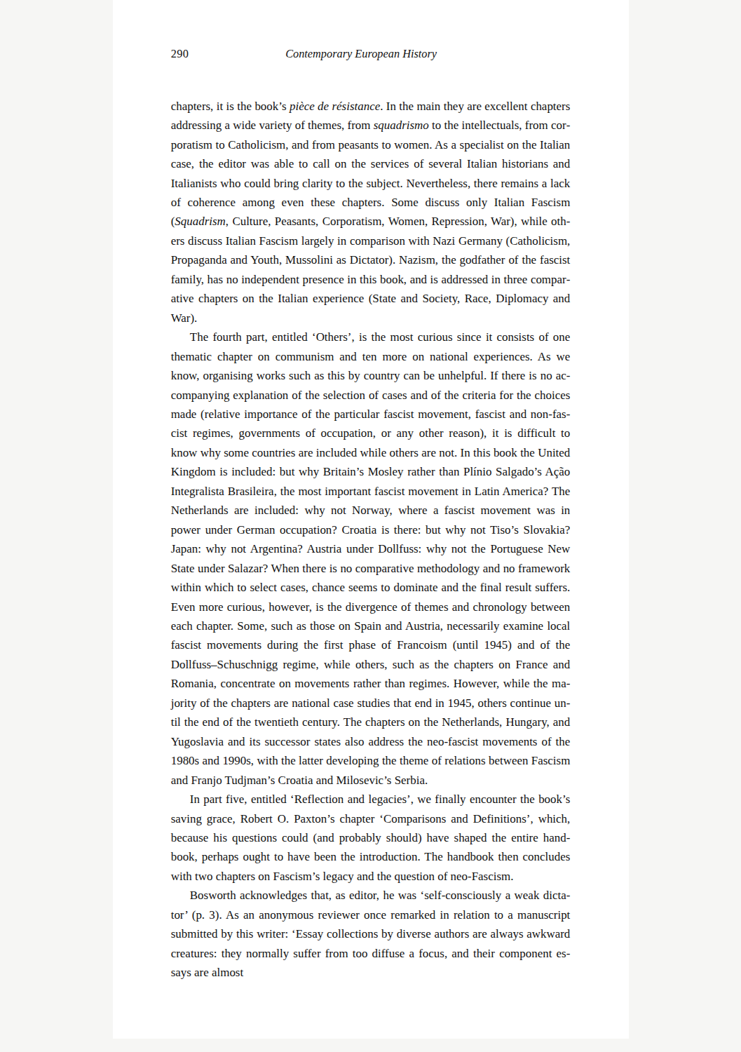290 Contemporary European History
chapters, it is the book’s pièce de résistance. In the main they are excellent chapters addressing a wide variety of themes, from squadrismo to the intellectuals, from corporatism to Catholicism, and from peasants to women. As a specialist on the Italian case, the editor was able to call on the services of several Italian historians and Italianists who could bring clarity to the subject. Nevertheless, there remains a lack of coherence among even these chapters. Some discuss only Italian Fascism (Squadrism, Culture, Peasants, Corporatism, Women, Repression, War), while others discuss Italian Fascism largely in comparison with Nazi Germany (Catholicism, Propaganda and Youth, Mussolini as Dictator). Nazism, the godfather of the fascist family, has no independent presence in this book, and is addressed in three comparative chapters on the Italian experience (State and Society, Race, Diplomacy and War).
The fourth part, entitled ‘Others’, is the most curious since it consists of one thematic chapter on communism and ten more on national experiences. As we know, organising works such as this by country can be unhelpful. If there is no accompanying explanation of the selection of cases and of the criteria for the choices made (relative importance of the particular fascist movement, fascist and non-fascist regimes, governments of occupation, or any other reason), it is difficult to know why some countries are included while others are not. In this book the United Kingdom is included: but why Britain’s Mosley rather than Plínio Salgado’s Ação Integralista Brasileira, the most important fascist movement in Latin America? The Netherlands are included: why not Norway, where a fascist movement was in power under German occupation? Croatia is there: but why not Tiso’s Slovakia? Japan: why not Argentina? Austria under Dollfuss: why not the Portuguese New State under Salazar? When there is no comparative methodology and no framework within which to select cases, chance seems to dominate and the final result suffers. Even more curious, however, is the divergence of themes and chronology between each chapter. Some, such as those on Spain and Austria, necessarily examine local fascist movements during the first phase of Francoism (until 1945) and of the Dollfuss–Schuschnigg regime, while others, such as the chapters on France and Romania, concentrate on movements rather than regimes. However, while the majority of the chapters are national case studies that end in 1945, others continue until the end of the twentieth century. The chapters on the Netherlands, Hungary, and Yugoslavia and its successor states also address the neo-fascist movements of the 1980s and 1990s, with the latter developing the theme of relations between Fascism and Franjo Tudjman’s Croatia and Milosevic’s Serbia.
In part five, entitled ‘Reflection and legacies’, we finally encounter the book’s saving grace, Robert O. Paxton’s chapter ‘Comparisons and Definitions’, which, because his questions could (and probably should) have shaped the entire handbook, perhaps ought to have been the introduction. The handbook then concludes with two chapters on Fascism’s legacy and the question of neo-Fascism.
Bosworth acknowledges that, as editor, he was ‘self-consciously a weak dictator’ (p. 3). As an anonymous reviewer once remarked in relation to a manuscript submitted by this writer: ‘Essay collections by diverse authors are always awkward creatures: they normally suffer from too diffuse a focus, and their component essays are almost